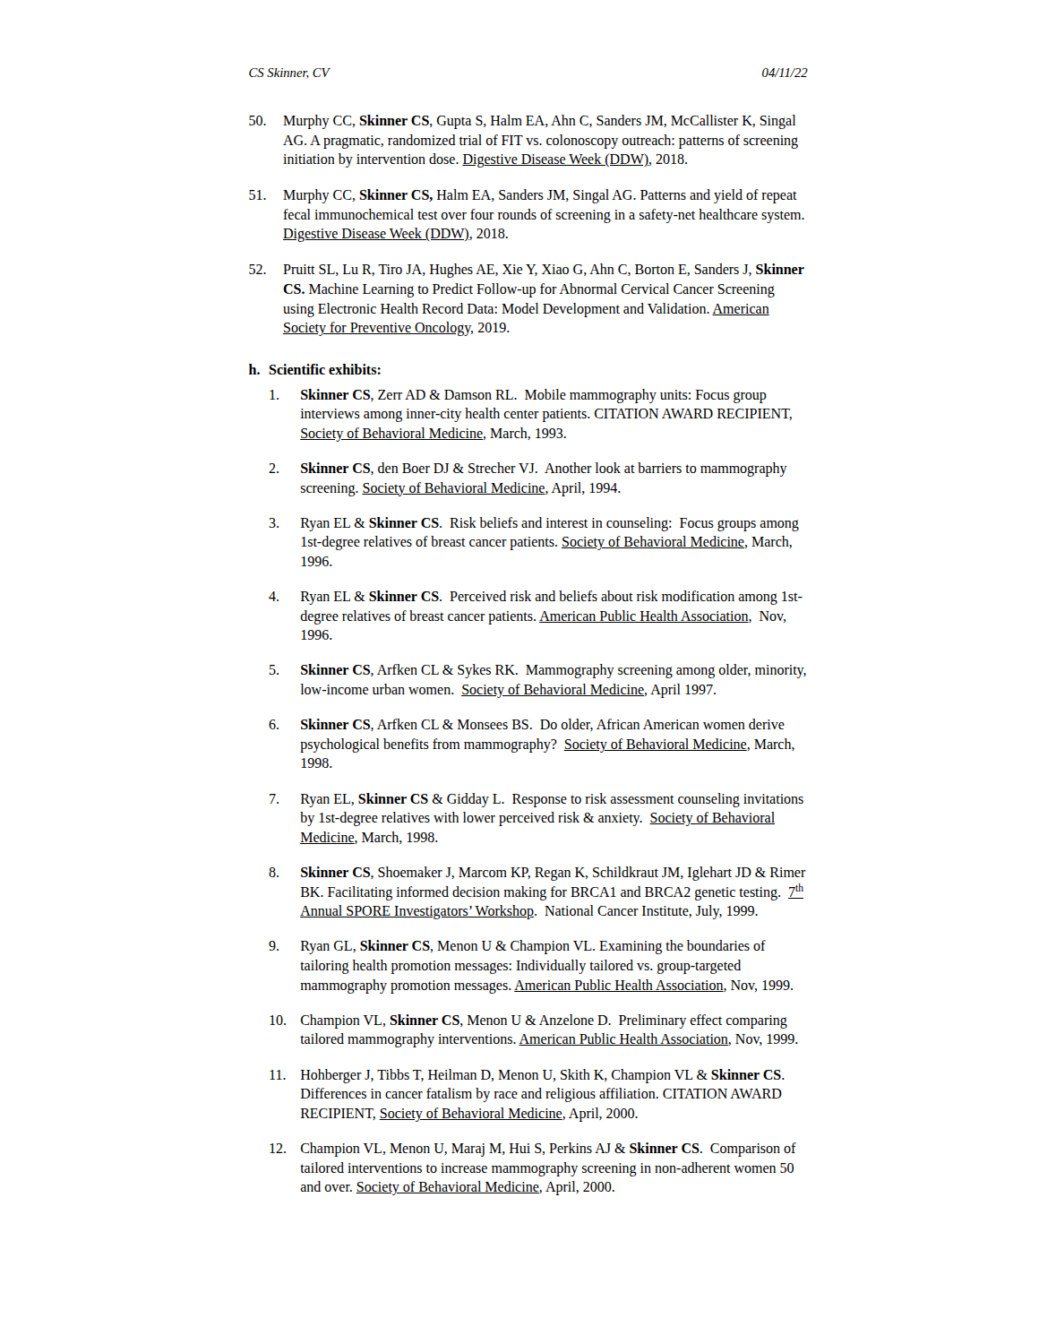CS Skinner, CV 04/11/22
50. Murphy CC, Skinner CS, Gupta S, Halm EA, Ahn C, Sanders JM, McCallister K, Singal AG. A pragmatic, randomized trial of FIT vs. colonoscopy outreach: patterns of screening initiation by intervention dose. Digestive Disease Week (DDW), 2018.
51. Murphy CC, Skinner CS, Halm EA, Sanders JM, Singal AG. Patterns and yield of repeat fecal immunochemical test over four rounds of screening in a safety-net healthcare system. Digestive Disease Week (DDW), 2018.
52. Pruitt SL, Lu R, Tiro JA, Hughes AE, Xie Y, Xiao G, Ahn C, Borton E, Sanders J, Skinner CS. Machine Learning to Predict Follow-up for Abnormal Cervical Cancer Screening using Electronic Health Record Data: Model Development and Validation. American Society for Preventive Oncology, 2019.
h. Scientific exhibits:
1. Skinner CS, Zerr AD & Damson RL. Mobile mammography units: Focus group interviews among inner-city health center patients. CITATION AWARD RECIPIENT, Society of Behavioral Medicine, March, 1993.
2. Skinner CS, den Boer DJ & Strecher VJ. Another look at barriers to mammography screening. Society of Behavioral Medicine, April, 1994.
3. Ryan EL & Skinner CS. Risk beliefs and interest in counseling: Focus groups among 1st-degree relatives of breast cancer patients. Society of Behavioral Medicine, March, 1996.
4. Ryan EL & Skinner CS. Perceived risk and beliefs about risk modification among 1st-degree relatives of breast cancer patients. American Public Health Association, Nov, 1996.
5. Skinner CS, Arfken CL & Sykes RK. Mammography screening among older, minority, low-income urban women. Society of Behavioral Medicine, April 1997.
6. Skinner CS, Arfken CL & Monsees BS. Do older, African American women derive psychological benefits from mammography? Society of Behavioral Medicine, March, 1998.
7. Ryan EL, Skinner CS & Gidday L. Response to risk assessment counseling invitations by 1st-degree relatives with lower perceived risk & anxiety. Society of Behavioral Medicine, March, 1998.
8. Skinner CS, Shoemaker J, Marcom KP, Regan K, Schildkraut JM, Iglehart JD & Rimer BK. Facilitating informed decision making for BRCA1 and BRCA2 genetic testing. 7th Annual SPORE Investigators’ Workshop. National Cancer Institute, July, 1999.
9. Ryan GL, Skinner CS, Menon U & Champion VL. Examining the boundaries of tailoring health promotion messages: Individually tailored vs. group-targeted mammography promotion messages. American Public Health Association, Nov, 1999.
10. Champion VL, Skinner CS, Menon U & Anzelone D. Preliminary effect comparing tailored mammography interventions. American Public Health Association, Nov, 1999.
11. Hohberger J, Tibbs T, Heilman D, Menon U, Skith K, Champion VL & Skinner CS. Differences in cancer fatalism by race and religious affiliation. CITATION AWARD RECIPIENT, Society of Behavioral Medicine, April, 2000.
12. Champion VL, Menon U, Maraj M, Hui S, Perkins AJ & Skinner CS. Comparison of tailored interventions to increase mammography screening in non-adherent women 50 and over. Society of Behavioral Medicine, April, 2000.